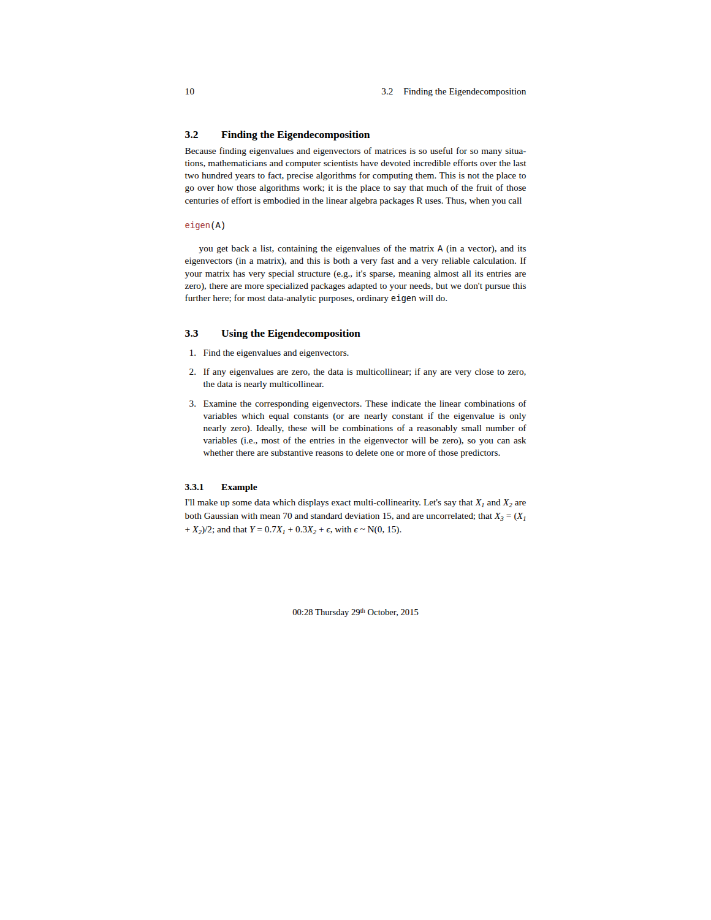10 3.2 Finding the Eigendecomposition
3.2 Finding the Eigendecomposition
Because finding eigenvalues and eigenvectors of matrices is so useful for so many situations, mathematicians and computer scientists have devoted incredible efforts over the last two hundred years to fact, precise algorithms for computing them. This is not the place to go over how those algorithms work; it is the place to say that much of the fruit of those centuries of effort is embodied in the linear algebra packages R uses. Thus, when you call
eigen(A)
you get back a list, containing the eigenvalues of the matrix A (in a vector), and its eigenvectors (in a matrix), and this is both a very fast and a very reliable calculation. If your matrix has very special structure (e.g., it's sparse, meaning almost all its entries are zero), there are more specialized packages adapted to your needs, but we don't pursue this further here; for most data-analytic purposes, ordinary eigen will do.
3.3 Using the Eigendecomposition
Find the eigenvalues and eigenvectors.
If any eigenvalues are zero, the data is multicollinear; if any are very close to zero, the data is nearly multicollinear.
Examine the corresponding eigenvectors. These indicate the linear combinations of variables which equal constants (or are nearly constant if the eigenvalue is only nearly zero). Ideally, these will be combinations of a reasonably small number of variables (i.e., most of the entries in the eigenvector will be zero), so you can ask whether there are substantive reasons to delete one or more of those predictors.
3.3.1 Example
I'll make up some data which displays exact multi-collinearity. Let's say that X1 and X2 are both Gaussian with mean 70 and standard deviation 15, and are uncorrelated; that X3 = (X1 + X2)/2; and that Y = 0.7X1 + 0.3X2 + ϵ, with ϵ ~ N(0, 15).
00:28 Thursday 29th October, 2015